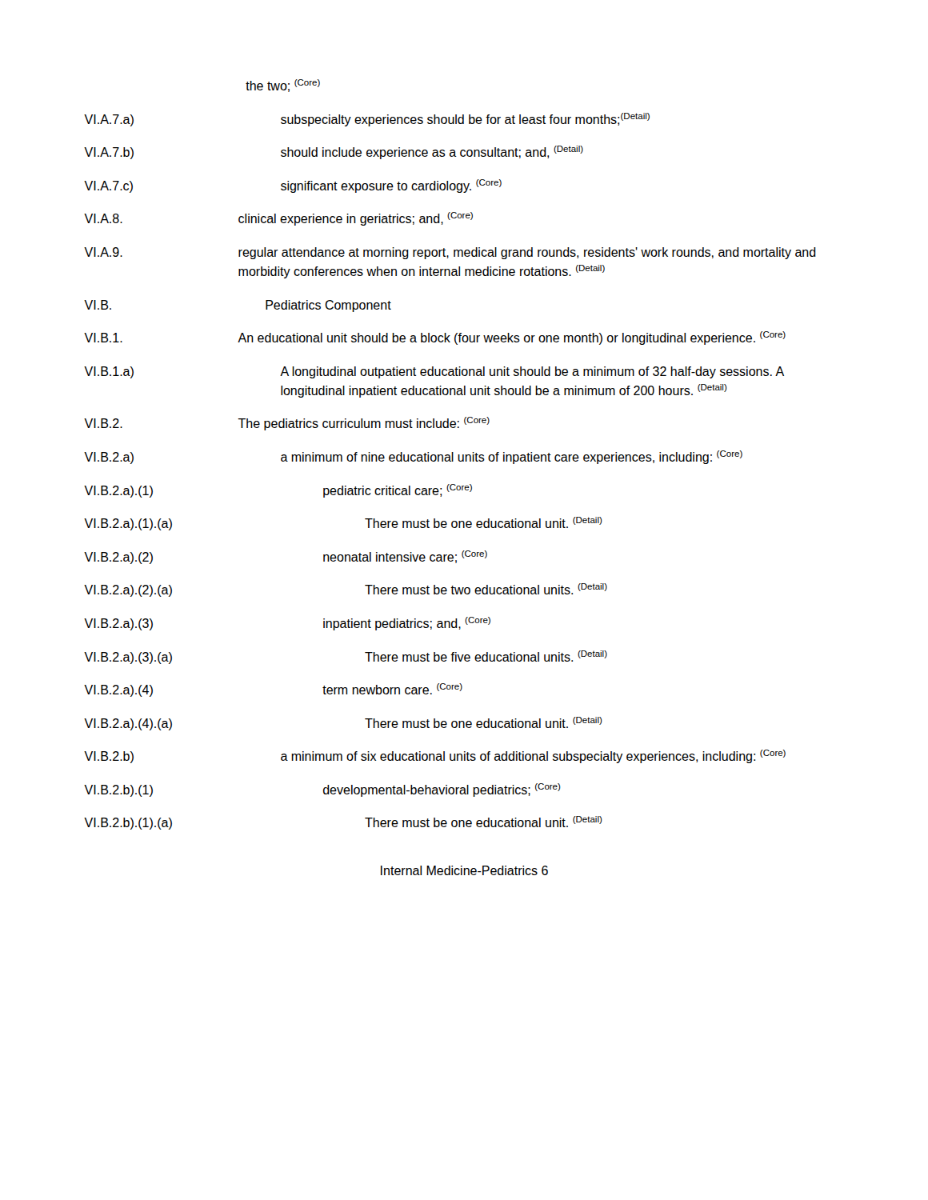the two; (Core)
VI.A.7.a)
subspecialty experiences should be for at least four months;(Detail)
VI.A.7.b)
should include experience as a consultant; and, (Detail)
VI.A.7.c)
significant exposure to cardiology. (Core)
VI.A.8.
clinical experience in geriatrics; and, (Core)
VI.A.9.
regular attendance at morning report, medical grand rounds, residents' work rounds, and mortality and morbidity conferences when on internal medicine rotations. (Detail)
VI.B.
Pediatrics Component
VI.B.1.
An educational unit should be a block (four weeks or one month) or longitudinal experience. (Core)
VI.B.1.a)
A longitudinal outpatient educational unit should be a minimum of 32 half-day sessions. A longitudinal inpatient educational unit should be a minimum of 200 hours. (Detail)
VI.B.2.
The pediatrics curriculum must include: (Core)
VI.B.2.a)
a minimum of nine educational units of inpatient care experiences, including: (Core)
VI.B.2.a).(1)
pediatric critical care; (Core)
VI.B.2.a).(1).(a)
There must be one educational unit. (Detail)
VI.B.2.a).(2)
neonatal intensive care; (Core)
VI.B.2.a).(2).(a)
There must be two educational units. (Detail)
VI.B.2.a).(3)
inpatient pediatrics; and, (Core)
VI.B.2.a).(3).(a)
There must be five educational units. (Detail)
VI.B.2.a).(4)
term newborn care. (Core)
VI.B.2.a).(4).(a)
There must be one educational unit. (Detail)
VI.B.2.b)
a minimum of six educational units of additional subspecialty experiences, including: (Core)
VI.B.2.b).(1)
developmental-behavioral pediatrics; (Core)
VI.B.2.b).(1).(a)
There must be one educational unit. (Detail)
Internal Medicine-Pediatrics 6